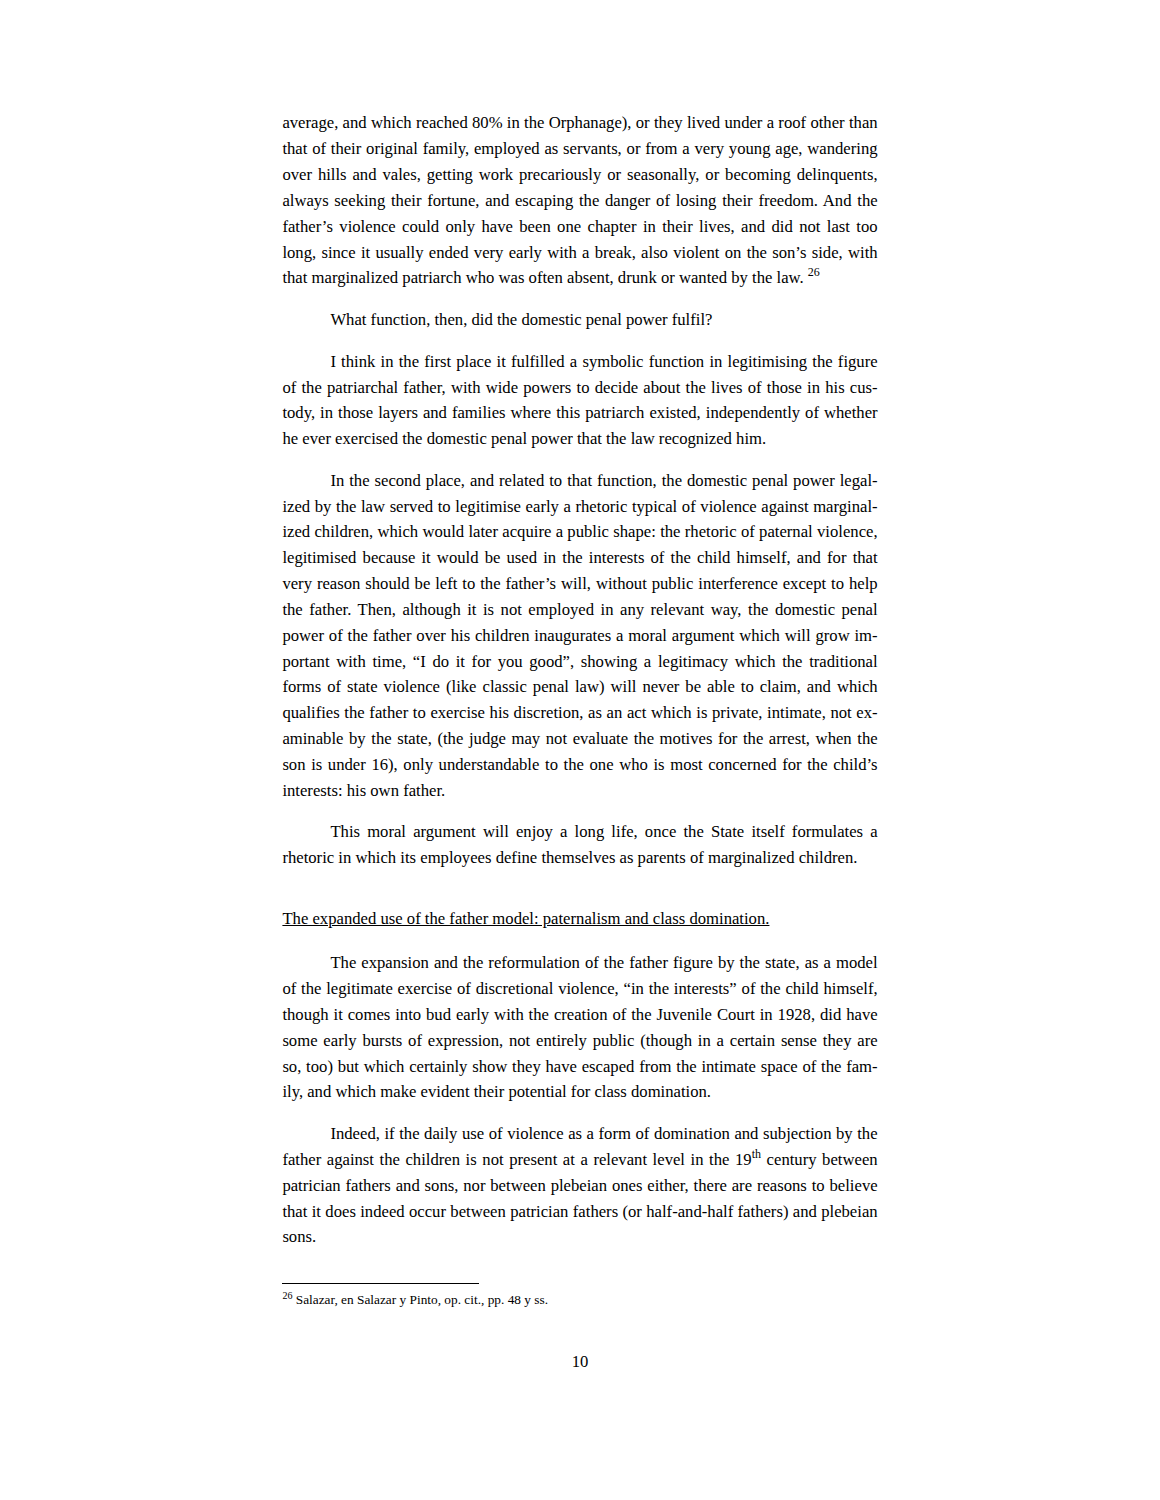average, and which reached 80% in the Orphanage), or they lived under a roof other than that of their original family, employed as servants, or from a very young age, wandering over hills and vales, getting work precariously or seasonally, or becoming delinquents, always seeking their fortune, and escaping the danger of losing their freedom. And the father’s violence could only have been one chapter in their lives, and did not last too long, since it usually ended very early with a break, also violent on the son’s side, with that marginalized patriarch who was often absent, drunk or wanted by the law. 26
What function, then, did the domestic penal power fulfil?
I think in the first place it fulfilled a symbolic function in legitimising the figure of the patriarchal father, with wide powers to decide about the lives of those in his custody, in those layers and families where this patriarch existed, independently of whether he ever exercised the domestic penal power that the law recognized him.
In the second place, and related to that function, the domestic penal power legalized by the law served to legitimise early a rhetoric typical of violence against marginalized children, which would later acquire a public shape: the rhetoric of paternal violence, legitimised because it would be used in the interests of the child himself, and for that very reason should be left to the father’s will, without public interference except to help the father. Then, although it is not employed in any relevant way, the domestic penal power of the father over his children inaugurates a moral argument which will grow important with time, “I do it for you good”, showing a legitimacy which the traditional forms of state violence (like classic penal law) will never be able to claim, and which qualifies the father to exercise his discretion, as an act which is private, intimate, not examinable by the state, (the judge may not evaluate the motives for the arrest, when the son is under 16), only understandable to the one who is most concerned for the child’s interests: his own father.
This moral argument will enjoy a long life, once the State itself formulates a rhetoric in which its employees define themselves as parents of marginalized children.
The expanded use of the father model: paternalism and class domination.
The expansion and the reformulation of the father figure by the state, as a model of the legitimate exercise of discretional violence, “in the interests” of the child himself, though it comes into bud early with the creation of the Juvenile Court in 1928, did have some early bursts of expression, not entirely public (though in a certain sense they are so, too) but which certainly show they have escaped from the intimate space of the family, and which make evident their potential for class domination.
Indeed, if the daily use of violence as a form of domination and subjection by the father against the children is not present at a relevant level in the 19th century between patrician fathers and sons, nor between plebeian ones either, there are reasons to believe that it does indeed occur between patrician fathers (or half-and-half fathers) and plebeian sons.
26 Salazar, en Salazar y Pinto, op. cit., pp. 48 y ss.
10